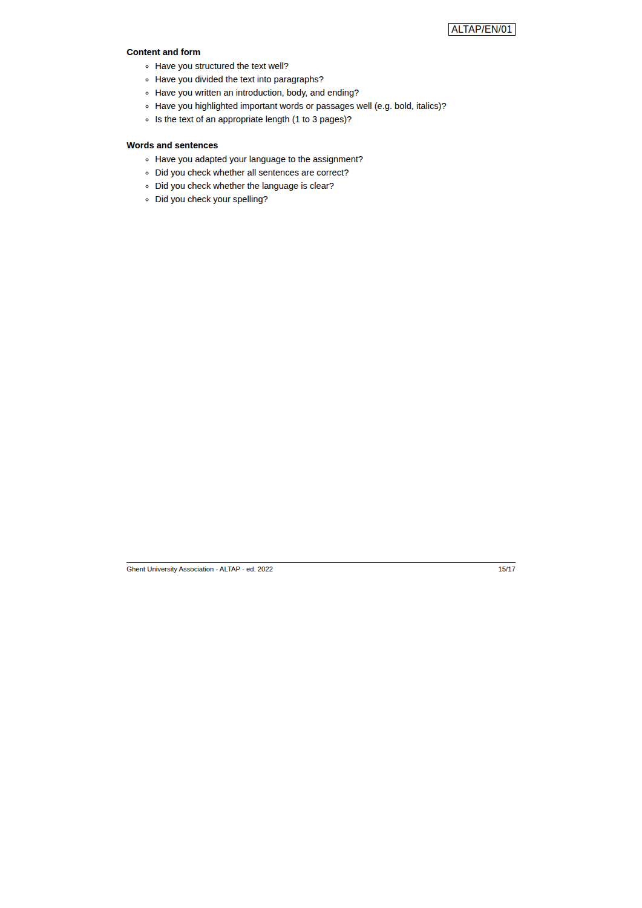ALTAP/EN/01
Content and form
Have you structured the text well?
Have you divided the text into paragraphs?
Have you written an introduction, body, and ending?
Have you highlighted important words or passages well (e.g. bold, italics)?
Is the text of an appropriate length (1 to 3 pages)?
Words and sentences
Have you adapted your language to the assignment?
Did you check whether all sentences are correct?
Did you check whether the language is clear?
Did you check your spelling?
Ghent University Association - ALTAP - ed. 2022 15/17